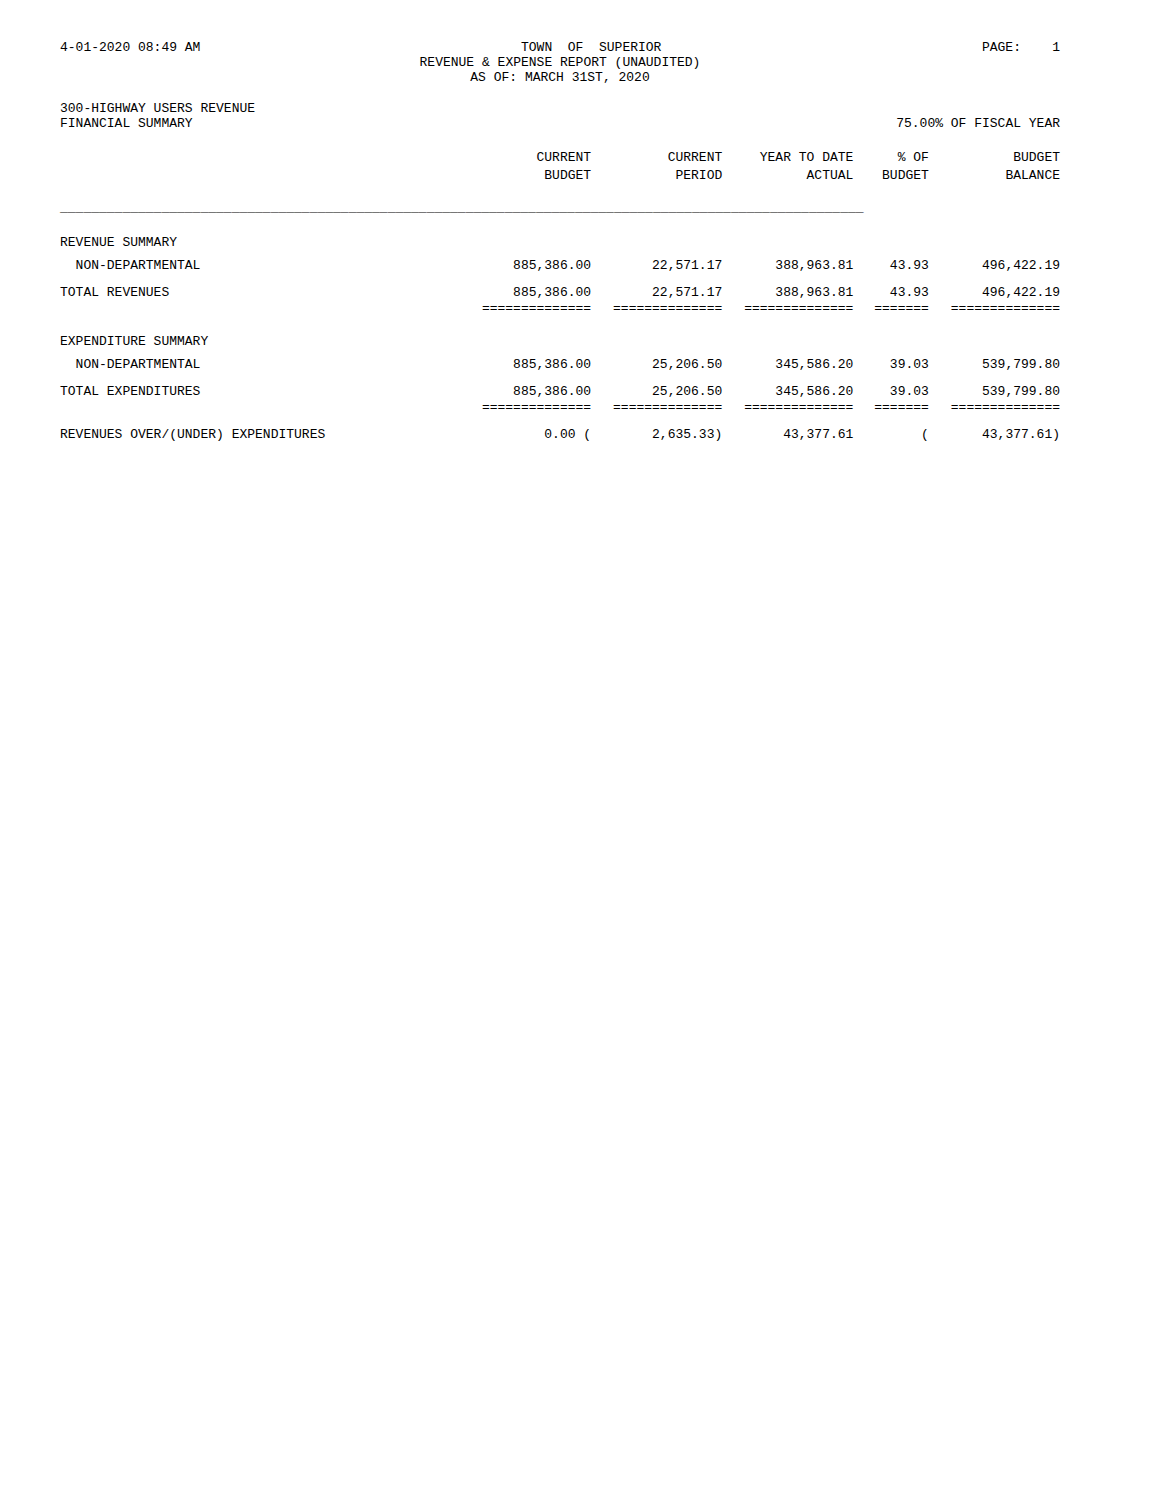4-01-2020 08:49 AM TOWN OF SUPERIOR PAGE: 1
REVENUE & EXPENSE REPORT (UNAUDITED)
AS OF: MARCH 31ST, 2020
300-HIGHWAY USERS REVENUE
FINANCIAL SUMMARY 75.00% OF FISCAL YEAR
| | CURRENT | CURRENT | YEAR TO DATE | % OF | BUDGET |
| --- | --- | --- | --- | --- | --- |
| | BUDGET | PERIOD | ACTUAL | BUDGET | BALANCE |
| _______________________________________________________________________________________________________ |
| REVENUE SUMMARY | |
| NON-DEPARTMENTAL | 885,386.00 | 22,571.17 | 388,963.81 | 43.93 | 496,422.19 |
| TOTAL REVENUES | 885,386.00 | 22,571.17 | 388,963.81 | 43.93 | 496,422.19 |
| | ============== | ============== | ============== | ======= | ============== |
| EXPENDITURE SUMMARY | |
| NON-DEPARTMENTAL | 885,386.00 | 25,206.50 | 345,586.20 | 39.03 | 539,799.80 |
| TOTAL EXPENDITURES | 885,386.00 | 25,206.50 | 345,586.20 | 39.03 | 539,799.80 |
| | ============== | ============== | ============== | ======= | ============== |
| REVENUES OVER/(UNDER) EXPENDITURES | 0.00 ( | 2,635.33) | 43,377.61 | ( | 43,377.61) |